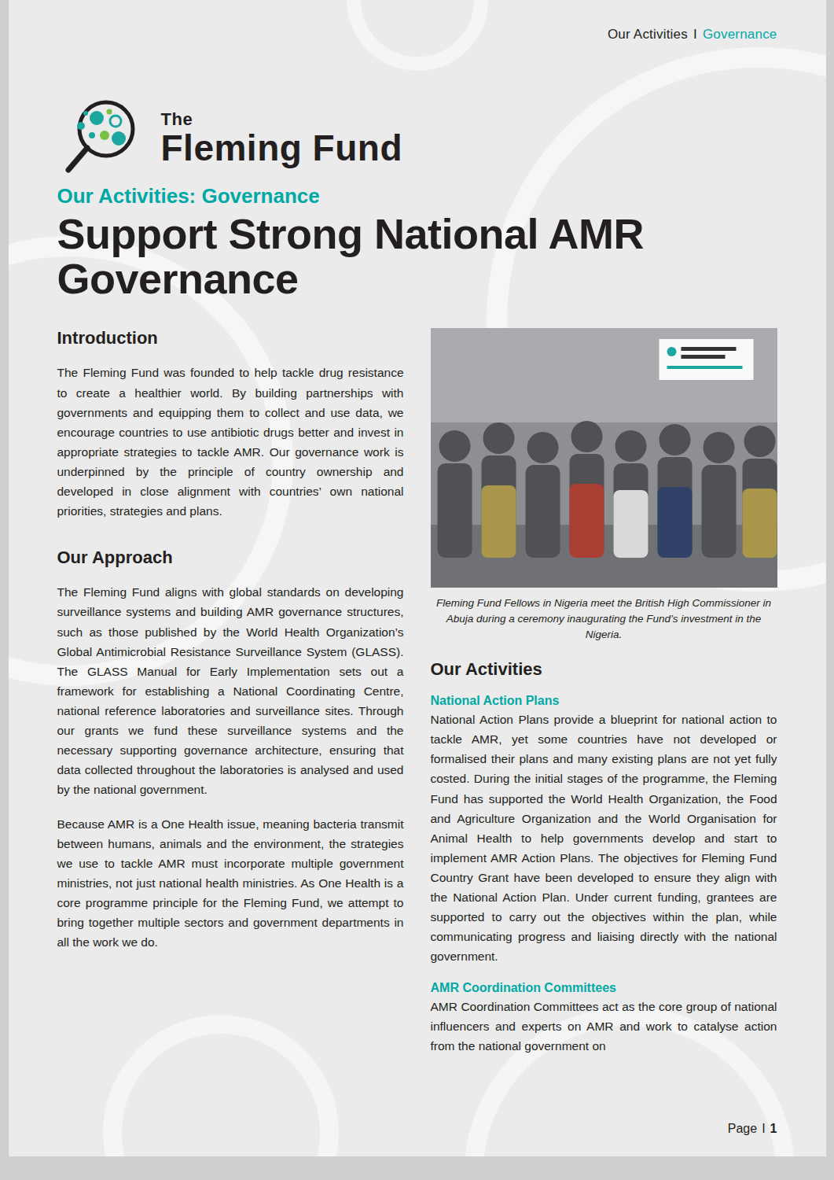Our Activities IGovernance
The Fleming Fund
Our Activities: Governance
Support Strong National AMR Governance
Introduction
The Fleming Fund was founded to help tackle drug resistance to create a healthier world. By building partnerships with governments and equipping them to collect and use data, we encourage countries to use antibiotic drugs better and invest in appropriate strategies to tackle AMR. Our governance work is underpinned by the principle of country ownership and developed in close alignment with countries’ own national priorities, strategies and plans.
Our Approach
The Fleming Fund aligns with global standards on developing surveillance systems and building AMR governance structures, such as those published by the World Health Organization’s Global Antimicrobial Resistance Surveillance System (GLASS). The GLASS Manual for Early Implementation sets out a framework for establishing a National Coordinating Centre, national reference laboratories and surveillance sites. Through our grants we fund these surveillance systems and the necessary supporting governance architecture, ensuring that data collected throughout the laboratories is analysed and used by the national government.
Because AMR is a One Health issue, meaning bacteria transmit between humans, animals and the environment, the strategies we use to tackle AMR must incorporate multiple government ministries, not just national health ministries. As One Health is a core programme principle for the Fleming Fund, we attempt to bring together multiple sectors and government departments in all the work we do.
Fleming Fund Fellows in Nigeria meet the British High Commissioner in Abuja during a ceremony inaugurating the Fund’s investment in the Nigeria.
Our Activities
National Action Plans
National Action Plans provide a blueprint for national action to tackle AMR, yet some countries have not developed or formalised their plans and many existing plans are not yet fully costed. During the initial stages of the programme, the Fleming Fund has supported the World Health Organization, the Food and Agriculture Organization and the World Organisation for Animal Health to help governments develop and start to implement AMR Action Plans. The objectives for Fleming Fund Country Grant have been developed to ensure they align with the National Action Plan. Under current funding, grantees are supported to carry out the objectives within the plan, while communicating progress and liaising directly with the national government.
AMR Coordination Committees
AMR Coordination Committees act as the core group of national influencers and experts on AMR and work to catalyse action from the national government on
Page I 1